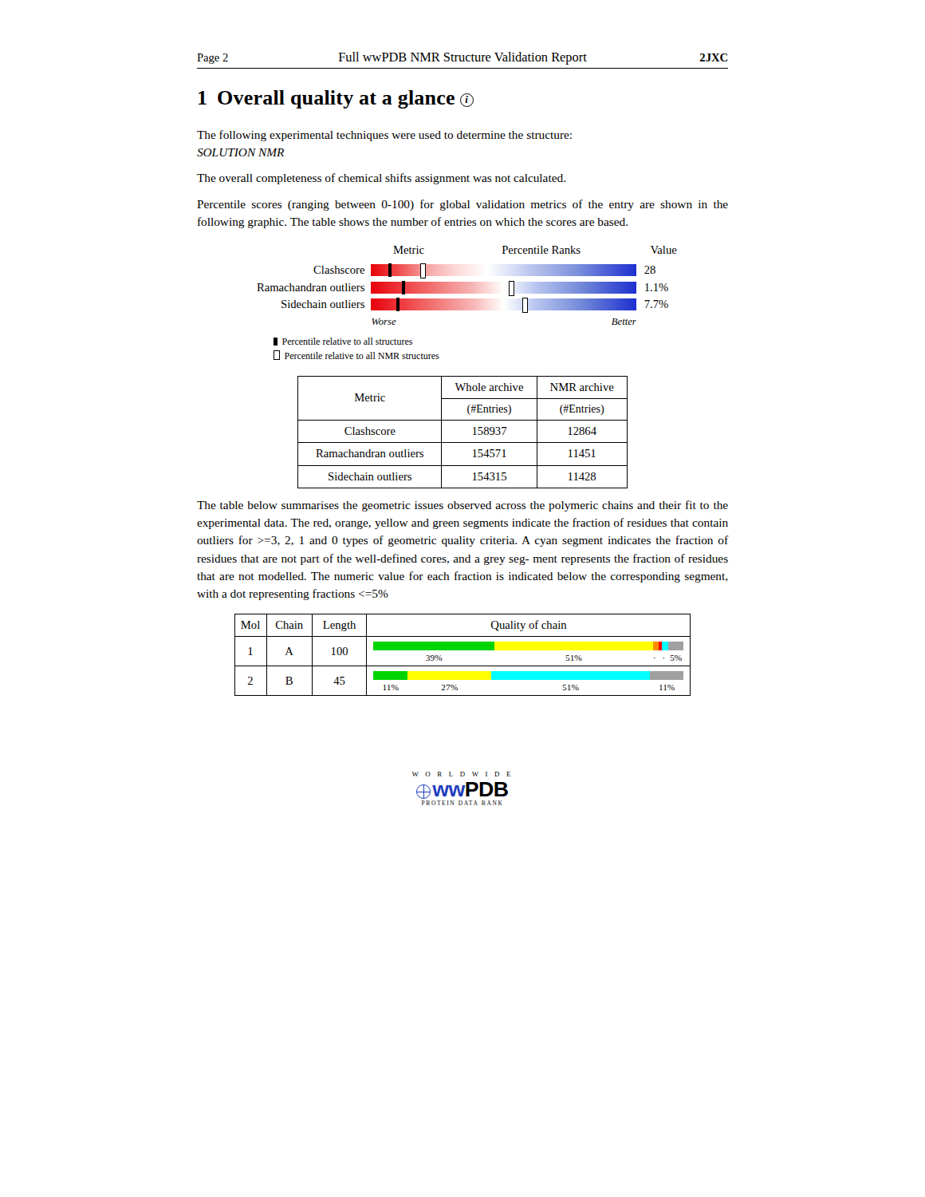Page 2
Full wwPDB NMR Structure Validation Report
2JXC
1 Overall quality at a glancei
The following experimental techniques were used to determine the structure:
SOLUTION NMR
The overall completeness of chemical shifts assignment was not calculated.
Percentile scores (ranging between 0-100) for global validation metrics of the entry are shown in the following graphic. The table shows the number of entries on which the scores are based.
| | Metric | Percentile Ranks | Value |
| Clashscore | | 28 |
| Ramachandran outliers | | 1.1% |
| Sidechain outliers | | 7.7% |
| | Worse Better | |
Percentile relative to all structures
Percentile relative to all NMR structures
| Metric | Whole archive | NMR archive |
| --- | --- | --- |
| (#Entries) | (#Entries) |
| Clashscore | 158937 | 12864 |
| Ramachandran outliers | 154571 | 11451 |
| Sidechain outliers | 154315 | 11428 |
The table below summarises the geometric issues observed across the polymeric chains and their fit to the experimental data. The red, orange, yellow and green segments indicate the fraction of residues that contain outliers for >=3, 2, 1 and 0 types of geometric quality criteria. A cyan segment indicates the fraction of residues that are not part of the well-defined cores, and a grey seg- ment represents the fraction of residues that are not modelled. The numeric value for each fraction is indicated below the corresponding segment, with a dot representing fractions <=5%
| Mol | Chain | Length | Quality of chain |
| --- | --- | --- | --- |
| 1 | A | 100 | 39% 51% · · 5% |
| 2 | B | 45 | 11% 27% 51% 11% |
W O R L D W I D E
ww PDB
PROTEIN DATA BANK